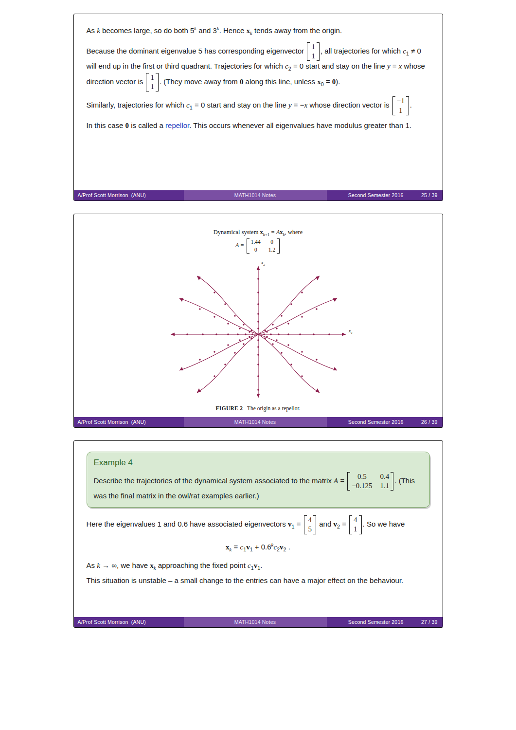As k becomes large, so do both 5k and 3k. Hence xk tends away from the origin.
Because the dominant eigenvalue 5 has corresponding eigenvector 11, all trajectories for which c1 ≠ 0 will end up in the first or third quadrant. Trajectories for which c2 = 0 start and stay on the line y = x whose direction vector is 11. (They move away from 0 along this line, unless x0 = 0).
Similarly, trajectories for which c1 = 0 start and stay on the line y = −x whose direction vector is −11.
In this case 0 is called a repellor. This occurs whenever all eigenvalues have modulus greater than 1.
A/Prof Scott Morrison (ANU)
MATH1014 Notes
Second Semester 2016
25 / 39
Dynamical system xk+1 = Axk, where
A = 1.440 01.2
x1 x2
FIGURE 2 The origin as a repellor.
A/Prof Scott Morrison (ANU)
MATH1014 Notes
Second Semester 2016
26 / 39
Example 4
Describe the trajectories of the dynamical system associated to the matrix A = 0.50.4 −0.1251.1 . (This was the final matrix in the owl/rat examples earlier.)
Here the eigenvalues 1 and 0.6 have associated eigenvectors v1 = 45 and v2 = 41. So we have
xk = c1v1 + 0.6kc2v2 .
As k → ∞, we have xk approaching the fixed point c1v1.
This situation is unstable – a small change to the entries can have a major effect on the behaviour.
A/Prof Scott Morrison (ANU)
MATH1014 Notes
Second Semester 2016
27 / 39